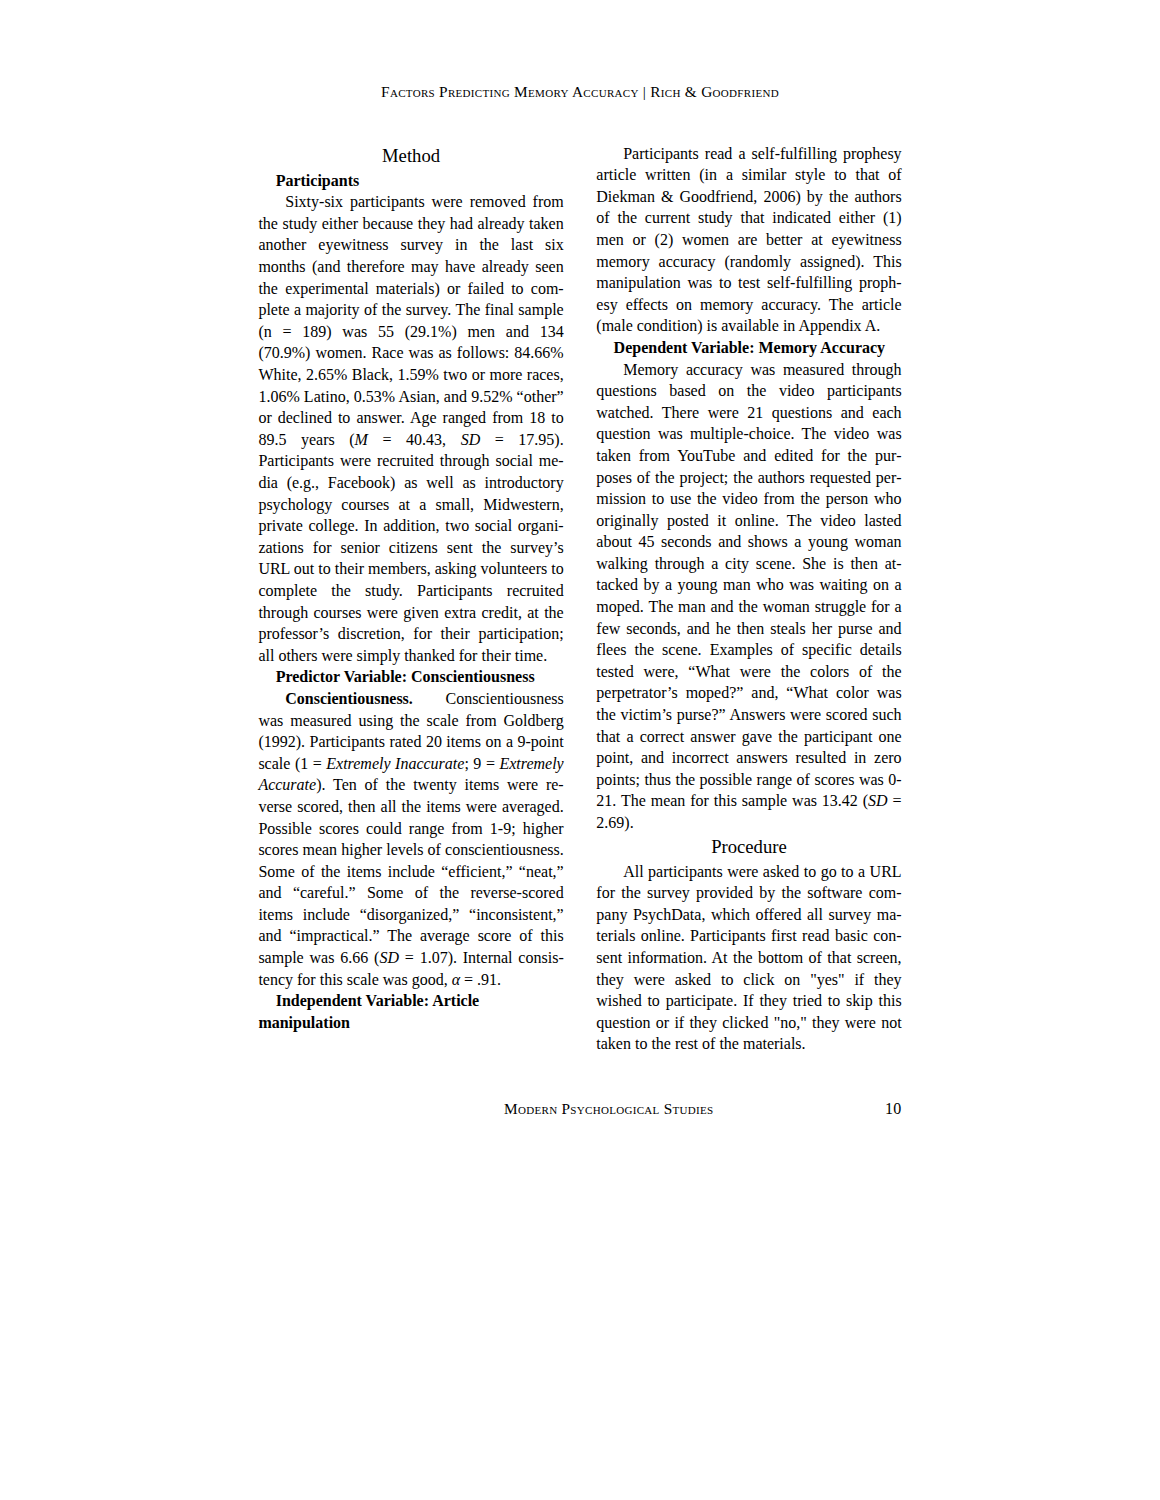Factors Predicting Memory Accuracy | Rich & Goodfriend
Method
Participants
Sixty-six participants were removed from the study either because they had already taken another eyewitness survey in the last six months (and therefore may have already seen the experimental materials) or failed to complete a majority of the survey. The final sample (n = 189) was 55 (29.1%) men and 134 (70.9%) women. Race was as follows: 84.66% White, 2.65% Black, 1.59% two or more races, 1.06% Latino, 0.53% Asian, and 9.52% “other” or declined to answer. Age ranged from 18 to 89.5 years (M = 40.43, SD = 17.95). Participants were recruited through social media (e.g., Facebook) as well as introductory psychology courses at a small, Midwestern, private college. In addition, two social organizations for senior citizens sent the survey’s URL out to their members, asking volunteers to complete the study. Participants recruited through courses were given extra credit, at the professor’s discretion, for their participation; all others were simply thanked for their time.
Predictor Variable: Conscientiousness
Conscientiousness. Conscientiousness was measured using the scale from Goldberg (1992). Participants rated 20 items on a 9-point scale (1 = Extremely Inaccurate; 9 = Extremely Accurate). Ten of the twenty items were reverse scored, then all the items were averaged. Possible scores could range from 1-9; higher scores mean higher levels of conscientiousness. Some of the items include “efficient,” “neat,” and “careful.” Some of the reverse-scored items include “disorganized,” “inconsistent,” and “impractical.” The average score of this sample was 6.66 (SD = 1.07). Internal consistency for this scale was good, α = .91.
Independent Variable: Article manipulation
Participants read a self-fulfilling prophesy article written (in a similar style to that of Diekman & Goodfriend, 2006) by the authors of the current study that indicated either (1) men or (2) women are better at eyewitness memory accuracy (randomly assigned). This manipulation was to test self-fulfilling prophesy effects on memory accuracy. The article (male condition) is available in Appendix A.
Dependent Variable: Memory Accuracy
Memory accuracy was measured through questions based on the video participants watched. There were 21 questions and each question was multiple-choice. The video was taken from YouTube and edited for the purposes of the project; the authors requested permission to use the video from the person who originally posted it online. The video lasted about 45 seconds and shows a young woman walking through a city scene. She is then attacked by a young man who was waiting on a moped. The man and the woman struggle for a few seconds, and he then steals her purse and flees the scene. Examples of specific details tested were, “What were the colors of the perpetrator’s moped?” and, “What color was the victim’s purse?” Answers were scored such that a correct answer gave the participant one point, and incorrect answers resulted in zero points; thus the possible range of scores was 0-21. The mean for this sample was 13.42 (SD = 2.69).
Procedure
All participants were asked to go to a URL for the survey provided by the software company PsychData, which offered all survey materials online. Participants first read basic consent information. At the bottom of that screen, they were asked to click on "yes" if they wished to participate. If they tried to skip this question or if they clicked "no," they were not taken to the rest of the materials.
Modern Psychological Studies
10